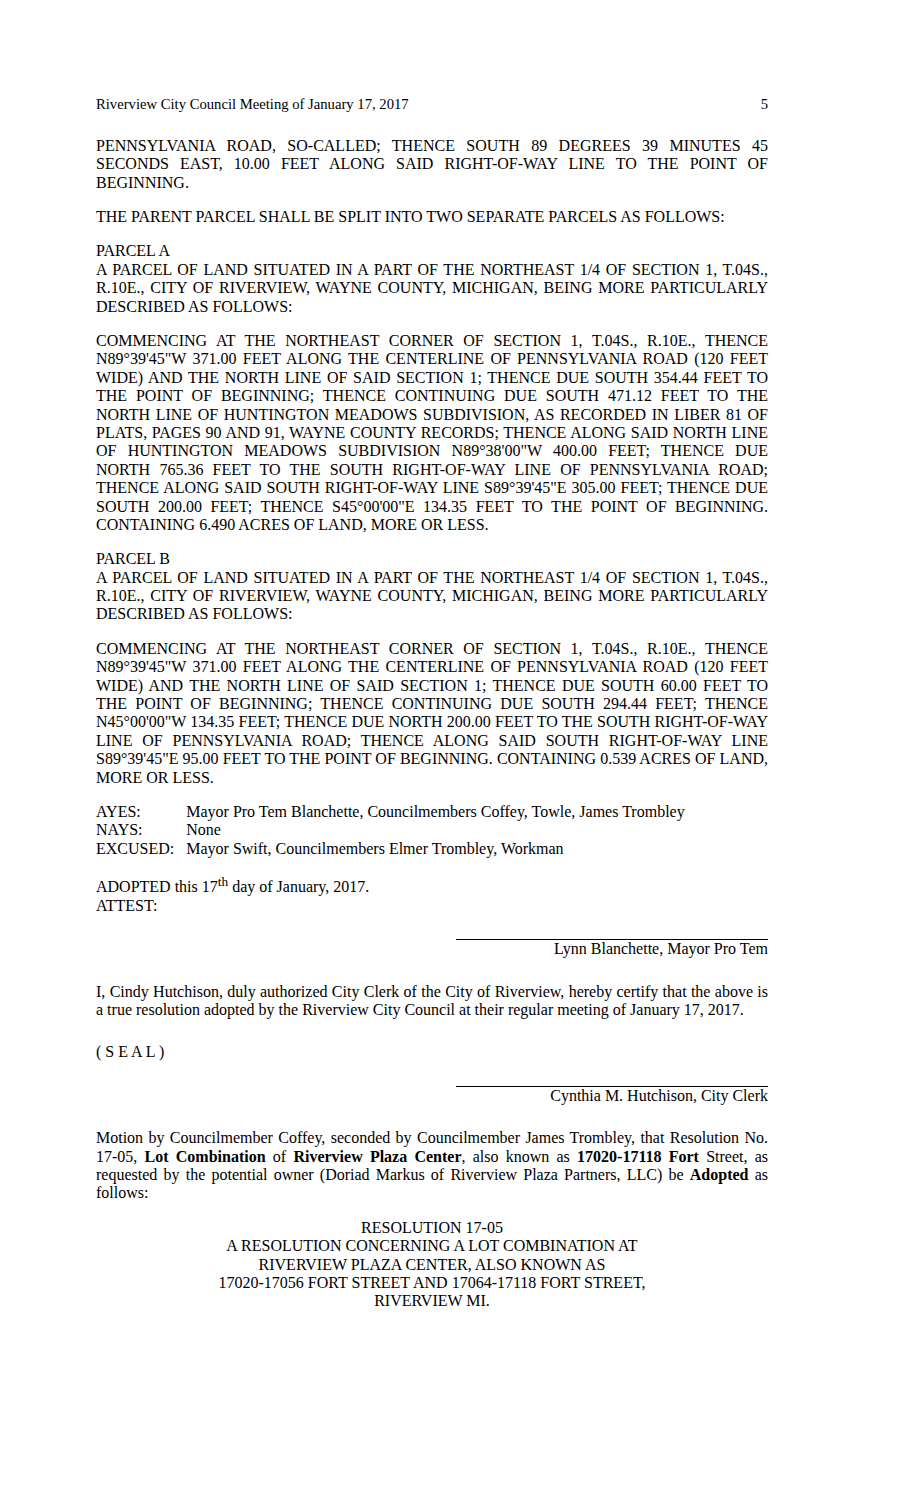Riverview City Council Meeting of January 17, 2017 5
PENNSYLVANIA ROAD, SO-CALLED; THENCE SOUTH 89 DEGREES 39 MINUTES 45 SECONDS EAST, 10.00 FEET ALONG SAID RIGHT-OF-WAY LINE TO THE POINT OF BEGINNING.
THE PARENT PARCEL SHALL BE SPLIT INTO TWO SEPARATE PARCELS AS FOLLOWS:
PARCEL A
A PARCEL OF LAND SITUATED IN A PART OF THE NORTHEAST 1/4 OF SECTION 1, T.04S., R.10E., CITY OF RIVERVIEW, WAYNE COUNTY, MICHIGAN, BEING MORE PARTICULARLY DESCRIBED AS FOLLOWS:
COMMENCING AT THE NORTHEAST CORNER OF SECTION 1, T.04S., R.10E., THENCE N89°39'45"W 371.00 FEET ALONG THE CENTERLINE OF PENNSYLVANIA ROAD (120 FEET WIDE) AND THE NORTH LINE OF SAID SECTION 1; THENCE DUE SOUTH 354.44 FEET TO THE POINT OF BEGINNING; THENCE CONTINUING DUE SOUTH 471.12 FEET TO THE NORTH LINE OF HUNTINGTON MEADOWS SUBDIVISION, AS RECORDED IN LIBER 81 OF PLATS, PAGES 90 AND 91, WAYNE COUNTY RECORDS; THENCE ALONG SAID NORTH LINE OF HUNTINGTON MEADOWS SUBDIVISION N89°38'00"W 400.00 FEET; THENCE DUE NORTH 765.36 FEET TO THE SOUTH RIGHT-OF-WAY LINE OF PENNSYLVANIA ROAD; THENCE ALONG SAID SOUTH RIGHT-OF-WAY LINE S89°39'45"E 305.00 FEET; THENCE DUE SOUTH 200.00 FEET; THENCE S45°00'00"E 134.35 FEET TO THE POINT OF BEGINNING. CONTAINING 6.490 ACRES OF LAND, MORE OR LESS.
PARCEL B
A PARCEL OF LAND SITUATED IN A PART OF THE NORTHEAST 1/4 OF SECTION 1, T.04S., R.10E., CITY OF RIVERVIEW, WAYNE COUNTY, MICHIGAN, BEING MORE PARTICULARLY DESCRIBED AS FOLLOWS:
COMMENCING AT THE NORTHEAST CORNER OF SECTION 1, T.04S., R.10E., THENCE N89°39'45"W 371.00 FEET ALONG THE CENTERLINE OF PENNSYLVANIA ROAD (120 FEET WIDE) AND THE NORTH LINE OF SAID SECTION 1; THENCE DUE SOUTH 60.00 FEET TO THE POINT OF BEGINNING; THENCE CONTINUING DUE SOUTH 294.44 FEET; THENCE N45°00'00"W 134.35 FEET; THENCE DUE NORTH 200.00 FEET TO THE SOUTH RIGHT-OF-WAY LINE OF PENNSYLVANIA ROAD; THENCE ALONG SAID SOUTH RIGHT-OF-WAY LINE S89°39'45"E 95.00 FEET TO THE POINT OF BEGINNING. CONTAINING 0.539 ACRES OF LAND, MORE OR LESS.
| AYES: | Mayor Pro Tem Blanchette, Councilmembers Coffey, Towle, James Trombley |
| NAYS: | None |
| EXCUSED: | Mayor Swift, Councilmembers Elmer Trombley, Workman |
ADOPTED this 17th day of January, 2017.
ATTEST:
Lynn Blanchette, Mayor Pro Tem
I, Cindy Hutchison, duly authorized City Clerk of the City of Riverview, hereby certify that the above is a true resolution adopted by the Riverview City Council at their regular meeting of January 17, 2017.
( S E A L )
Cynthia M. Hutchison, City Clerk
Motion by Councilmember Coffey, seconded by Councilmember James Trombley, that Resolution No. 17-05, Lot Combination of Riverview Plaza Center, also known as 17020-17118 Fort Street, as requested by the potential owner (Doriad Markus of Riverview Plaza Partners, LLC) be Adopted as follows:
RESOLUTION 17-05
A RESOLUTION CONCERNING A LOT COMBINATION AT
RIVERVIEW PLAZA CENTER, ALSO KNOWN AS
17020-17056 FORT STREET AND 17064-17118 FORT STREET,
RIVERVIEW MI.